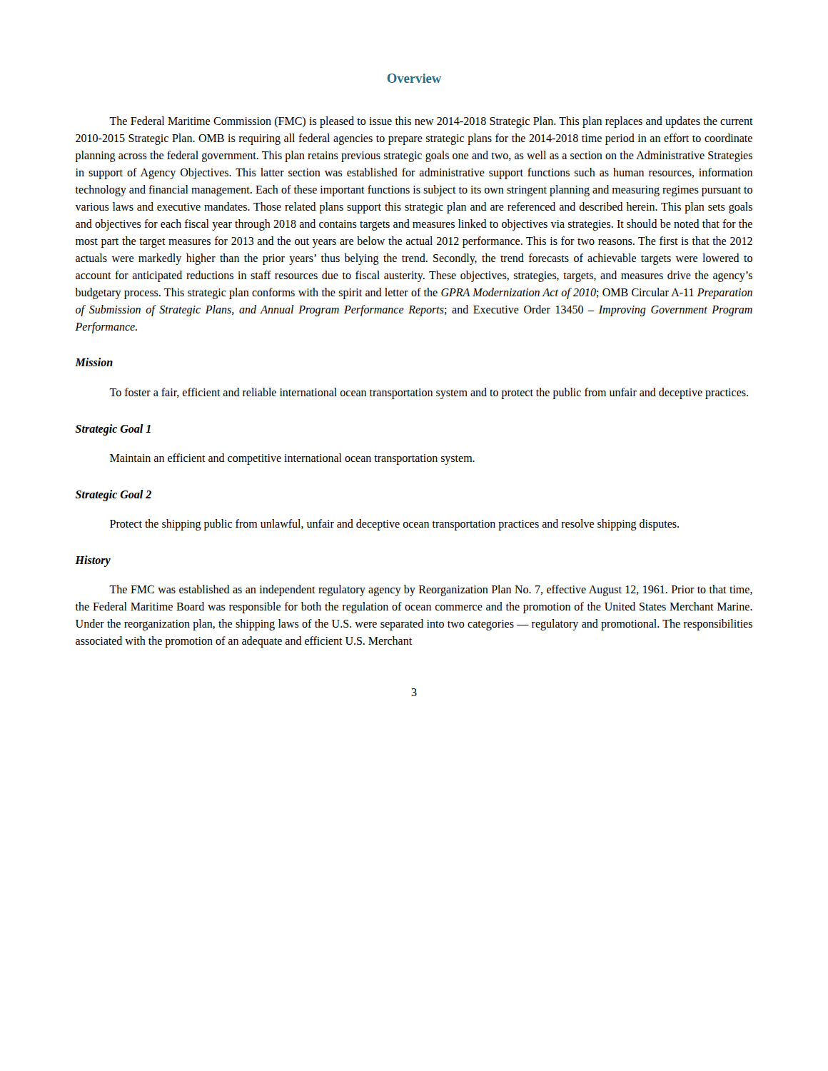Overview
The Federal Maritime Commission (FMC) is pleased to issue this new 2014-2018 Strategic Plan. This plan replaces and updates the current 2010-2015 Strategic Plan. OMB is requiring all federal agencies to prepare strategic plans for the 2014-2018 time period in an effort to coordinate planning across the federal government. This plan retains previous strategic goals one and two, as well as a section on the Administrative Strategies in support of Agency Objectives. This latter section was established for administrative support functions such as human resources, information technology and financial management. Each of these important functions is subject to its own stringent planning and measuring regimes pursuant to various laws and executive mandates. Those related plans support this strategic plan and are referenced and described herein. This plan sets goals and objectives for each fiscal year through 2018 and contains targets and measures linked to objectives via strategies. It should be noted that for the most part the target measures for 2013 and the out years are below the actual 2012 performance. This is for two reasons. The first is that the 2012 actuals were markedly higher than the prior years’ thus belying the trend. Secondly, the trend forecasts of achievable targets were lowered to account for anticipated reductions in staff resources due to fiscal austerity. These objectives, strategies, targets, and measures drive the agency’s budgetary process. This strategic plan conforms with the spirit and letter of the GPRA Modernization Act of 2010; OMB Circular A-11 Preparation of Submission of Strategic Plans, and Annual Program Performance Reports; and Executive Order 13450 – Improving Government Program Performance.
Mission
To foster a fair, efficient and reliable international ocean transportation system and to protect the public from unfair and deceptive practices.
Strategic Goal 1
Maintain an efficient and competitive international ocean transportation system.
Strategic Goal 2
Protect the shipping public from unlawful, unfair and deceptive ocean transportation practices and resolve shipping disputes.
History
The FMC was established as an independent regulatory agency by Reorganization Plan No. 7, effective August 12, 1961. Prior to that time, the Federal Maritime Board was responsible for both the regulation of ocean commerce and the promotion of the United States Merchant Marine. Under the reorganization plan, the shipping laws of the U.S. were separated into two categories — regulatory and promotional. The responsibilities associated with the promotion of an adequate and efficient U.S. Merchant
3